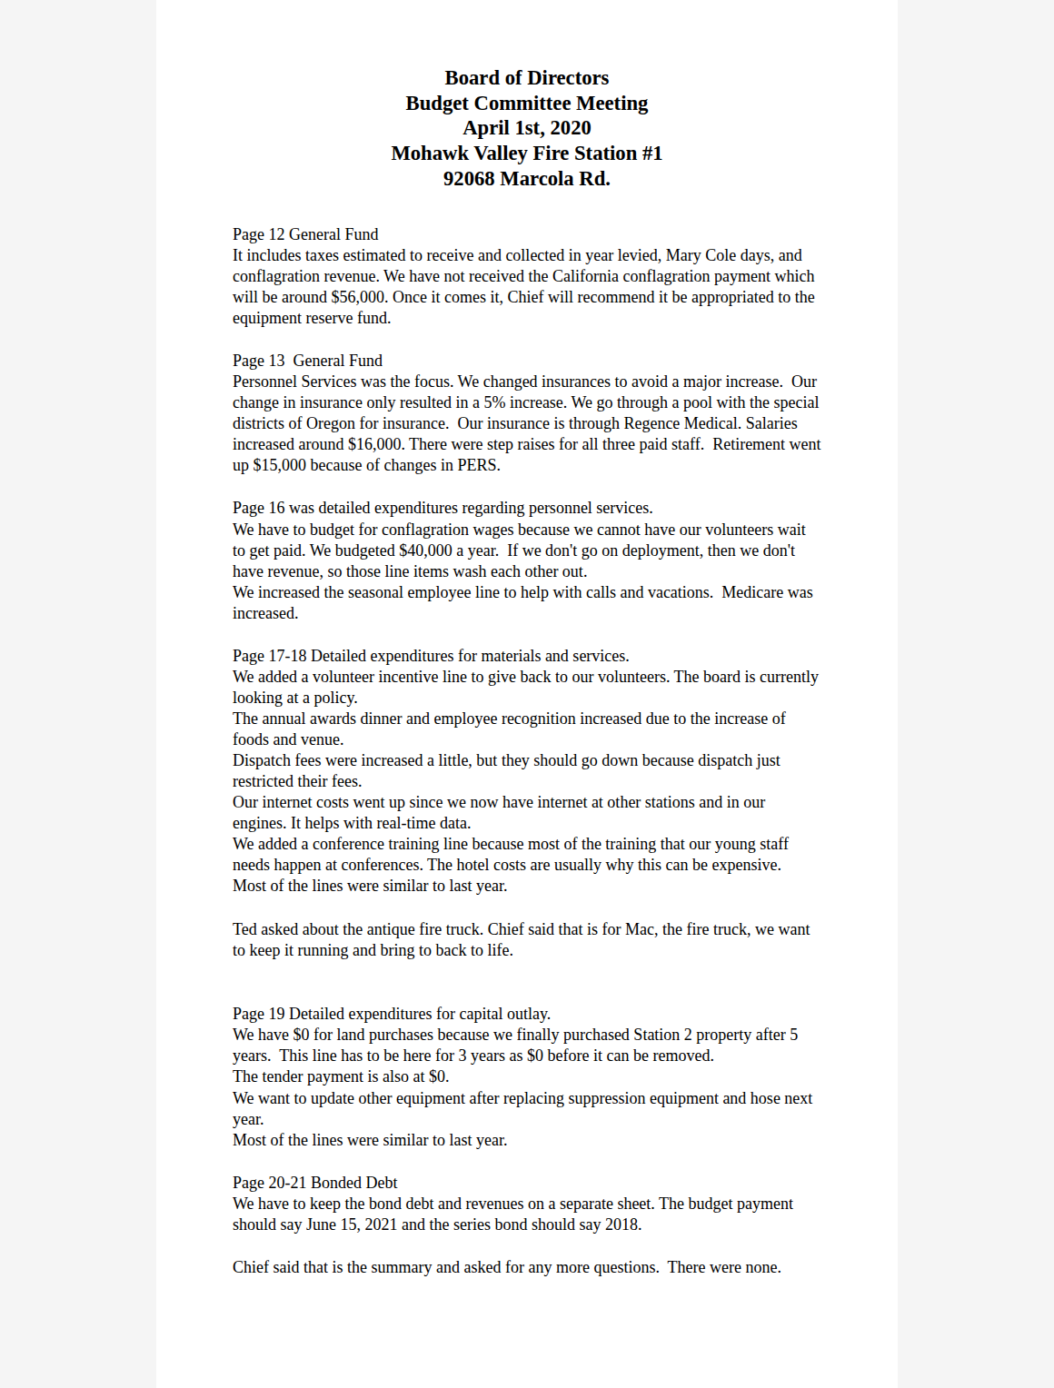Board of Directors Budget Committee Meeting April 1st, 2020 Mohawk Valley Fire Station #1 92068 Marcola Rd.
Page 12 General Fund
It includes taxes estimated to receive and collected in year levied, Mary Cole days, and conflagration revenue. We have not received the California conflagration payment which will be around $56,000. Once it comes it, Chief will recommend it be appropriated to the equipment reserve fund.
Page 13 General Fund
Personnel Services was the focus. We changed insurances to avoid a major increase. Our change in insurance only resulted in a 5% increase. We go through a pool with the special districts of Oregon for insurance. Our insurance is through Regence Medical. Salaries increased around $16,000. There were step raises for all three paid staff. Retirement went up $15,000 because of changes in PERS.
Page 16 was detailed expenditures regarding personnel services.
We have to budget for conflagration wages because we cannot have our volunteers wait to get paid. We budgeted $40,000 a year. If we don't go on deployment, then we don't have revenue, so those line items wash each other out.
We increased the seasonal employee line to help with calls and vacations. Medicare was increased.
Page 17-18 Detailed expenditures for materials and services.
We added a volunteer incentive line to give back to our volunteers. The board is currently looking at a policy.
The annual awards dinner and employee recognition increased due to the increase of foods and venue.
Dispatch fees were increased a little, but they should go down because dispatch just restricted their fees.
Our internet costs went up since we now have internet at other stations and in our engines. It helps with real-time data.
We added a conference training line because most of the training that our young staff needs happen at conferences. The hotel costs are usually why this can be expensive.
Most of the lines were similar to last year.
Ted asked about the antique fire truck. Chief said that is for Mac, the fire truck, we want to keep it running and bring to back to life.
Page 19 Detailed expenditures for capital outlay.
We have $0 for land purchases because we finally purchased Station 2 property after 5 years. This line has to be here for 3 years as $0 before it can be removed.
The tender payment is also at $0.
We want to update other equipment after replacing suppression equipment and hose next year.
Most of the lines were similar to last year.
Page 20-21 Bonded Debt
We have to keep the bond debt and revenues on a separate sheet. The budget payment should say June 15, 2021 and the series bond should say 2018.
Chief said that is the summary and asked for any more questions. There were none.